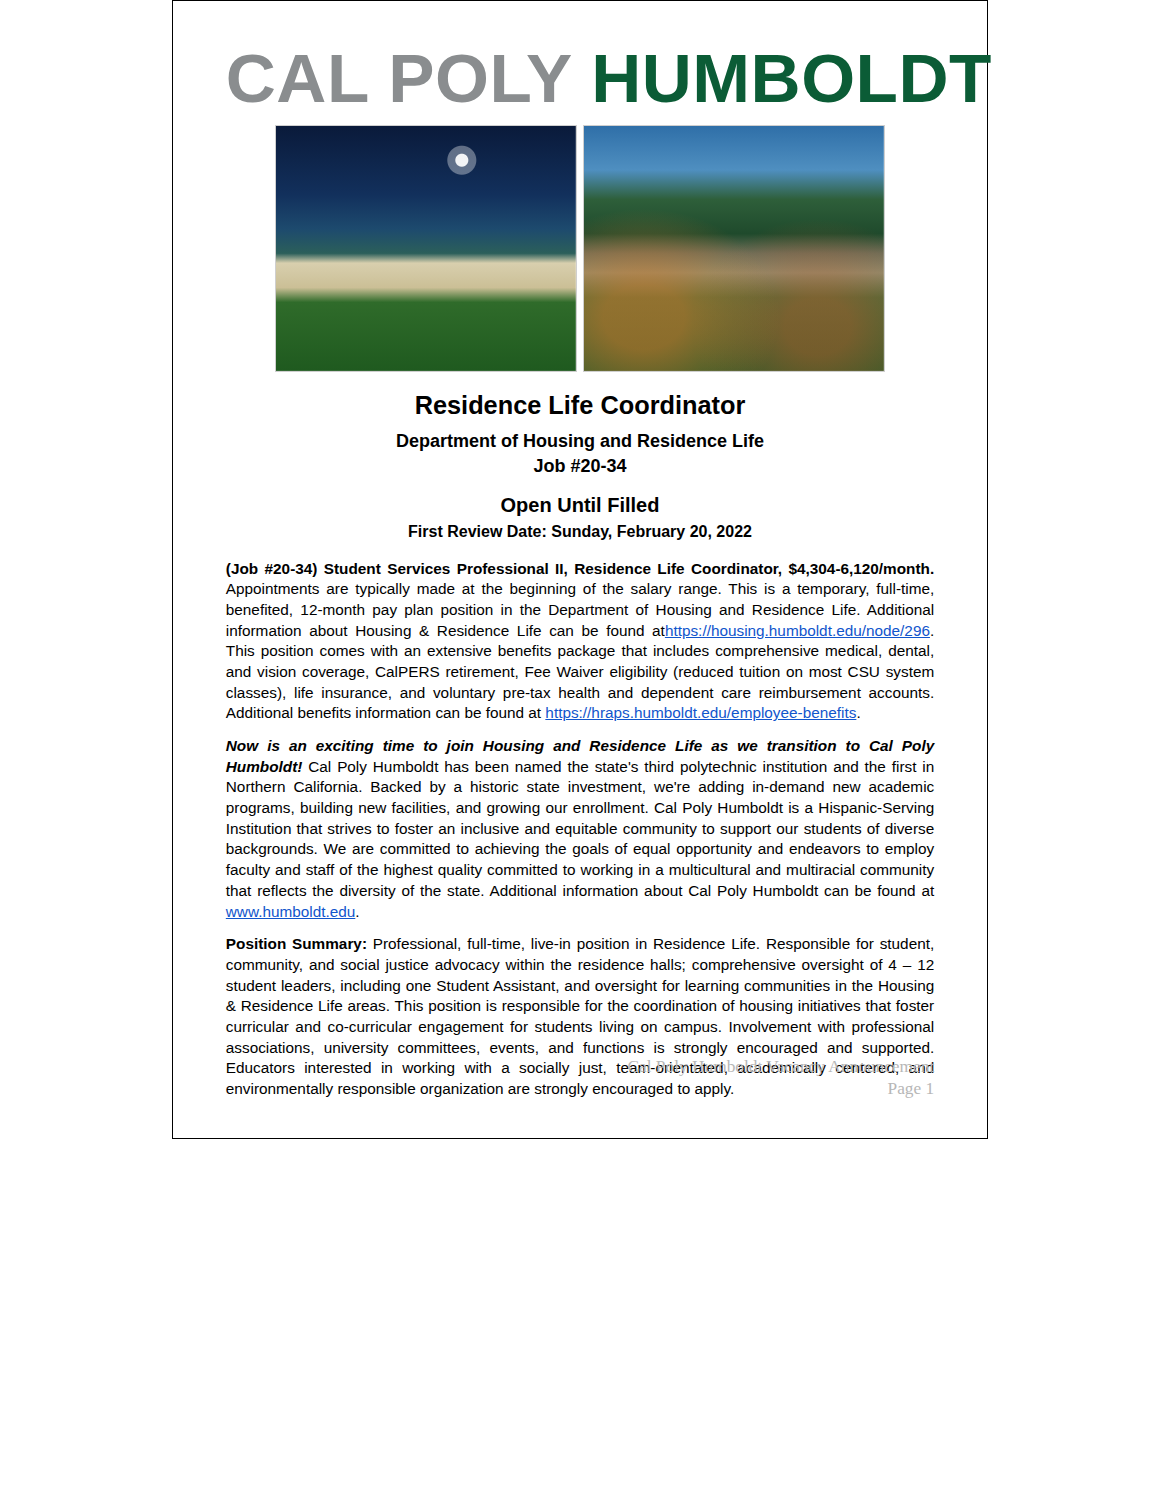CAL POLY HUMBOLDT
Residence Life Coordinator
Department of Housing and Residence Life
Job #20-34
Open Until Filled
First Review Date: Sunday, February 20, 2022
(Job #20-34) Student Services Professional II, Residence Life Coordinator, $4,304-6,120/month. Appointments are typically made at the beginning of the salary range. This is a temporary, full-time, benefited, 12-month pay plan position in the Department of Housing and Residence Life. Additional information about Housing & Residence Life can be found athttps://housing.humboldt.edu/node/296. This position comes with an extensive benefits package that includes comprehensive medical, dental, and vision coverage, CalPERS retirement, Fee Waiver eligibility (reduced tuition on most CSU system classes), life insurance, and voluntary pre-tax health and dependent care reimbursement accounts. Additional benefits information can be found at https://hraps.humboldt.edu/employee-benefits.
Now is an exciting time to join Housing and Residence Life as we transition to Cal Poly Humboldt! Cal Poly Humboldt has been named the state's third polytechnic institution and the first in Northern California. Backed by a historic state investment, we're adding in-demand new academic programs, building new facilities, and growing our enrollment. Cal Poly Humboldt is a Hispanic-Serving Institution that strives to foster an inclusive and equitable community to support our students of diverse backgrounds. We are committed to achieving the goals of equal opportunity and endeavors to employ faculty and staff of the highest quality committed to working in a multicultural and multiracial community that reflects the diversity of the state. Additional information about Cal Poly Humboldt can be found at www.humboldt.edu.
Position Summary: Professional, full-time, live-in position in Residence Life. Responsible for student, community, and social justice advocacy within the residence halls; comprehensive oversight of 4 – 12 student leaders, including one Student Assistant, and oversight for learning communities in the Housing & Residence Life areas. This position is responsible for the coordination of housing initiatives that foster curricular and co-curricular engagement for students living on campus. Involvement with professional associations, university committees, events, and functions is strongly encouraged and supported. Educators interested in working with a socially just, team-orientated, academically centered, and environmentally responsible organization are strongly encouraged to apply.
Cal Poly Humboldt Vacancy Announcement
Page 1